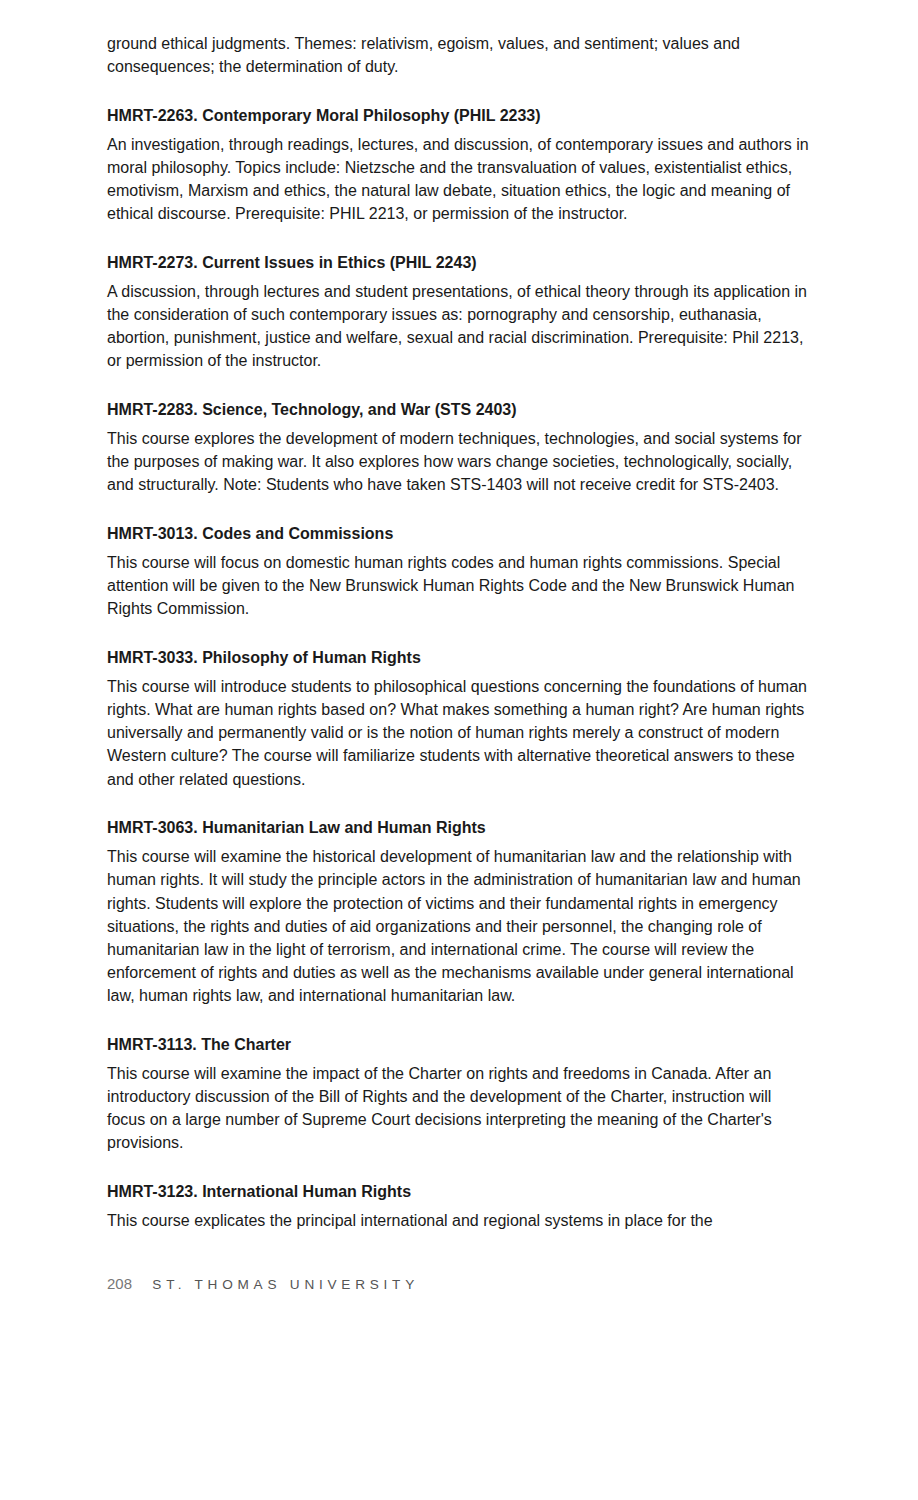ground ethical judgments. Themes: relativism, egoism, values, and sentiment; values and consequences; the determination of duty.
HMRT-2263. Contemporary Moral Philosophy (PHIL 2233)
An investigation, through readings, lectures, and discussion, of contemporary issues and authors in moral philosophy. Topics include: Nietzsche and the transvaluation of values, existentialist ethics, emotivism, Marxism and ethics, the natural law debate, situation ethics, the logic and meaning of ethical discourse. Prerequisite: PHIL 2213, or permission of the instructor.
HMRT-2273. Current Issues in Ethics (PHIL 2243)
A discussion, through lectures and student presentations, of ethical theory through its application in the consideration of such contemporary issues as: pornography and censorship, euthanasia, abortion, punishment, justice and welfare, sexual and racial discrimination. Prerequisite: Phil 2213, or permission of the instructor.
HMRT-2283. Science, Technology, and War (STS 2403)
This course explores the development of modern techniques, technologies, and social systems for the purposes of making war. It also explores how wars change societies, technologically, socially, and structurally. Note: Students who have taken STS-1403 will not receive credit for STS-2403.
HMRT-3013. Codes and Commissions
This course will focus on domestic human rights codes and human rights commissions. Special attention will be given to the New Brunswick Human Rights Code and the New Brunswick Human Rights Commission.
HMRT-3033. Philosophy of Human Rights
This course will introduce students to philosophical questions concerning the foundations of human rights. What are human rights based on? What makes something a human right? Are human rights universally and permanently valid or is the notion of human rights merely a construct of modern Western culture? The course will familiarize students with alternative theoretical answers to these and other related questions.
HMRT-3063. Humanitarian Law and Human Rights
This course will examine the historical development of humanitarian law and the relationship with human rights. It will study the principle actors in the administration of humanitarian law and human rights. Students will explore the protection of victims and their fundamental rights in emergency situations, the rights and duties of aid organizations and their personnel, the changing role of humanitarian law in the light of terrorism, and international crime. The course will review the enforcement of rights and duties as well as the mechanisms available under general international law, human rights law, and international humanitarian law.
HMRT-3113. The Charter
This course will examine the impact of the Charter on rights and freedoms in Canada. After an introductory discussion of the Bill of Rights and the development of the Charter, instruction will focus on a large number of Supreme Court decisions interpreting the meaning of the Charter's provisions.
HMRT-3123. International Human Rights
This course explicates the principal international and regional systems in place for the
208 ST. THOMAS UNIVERSITY